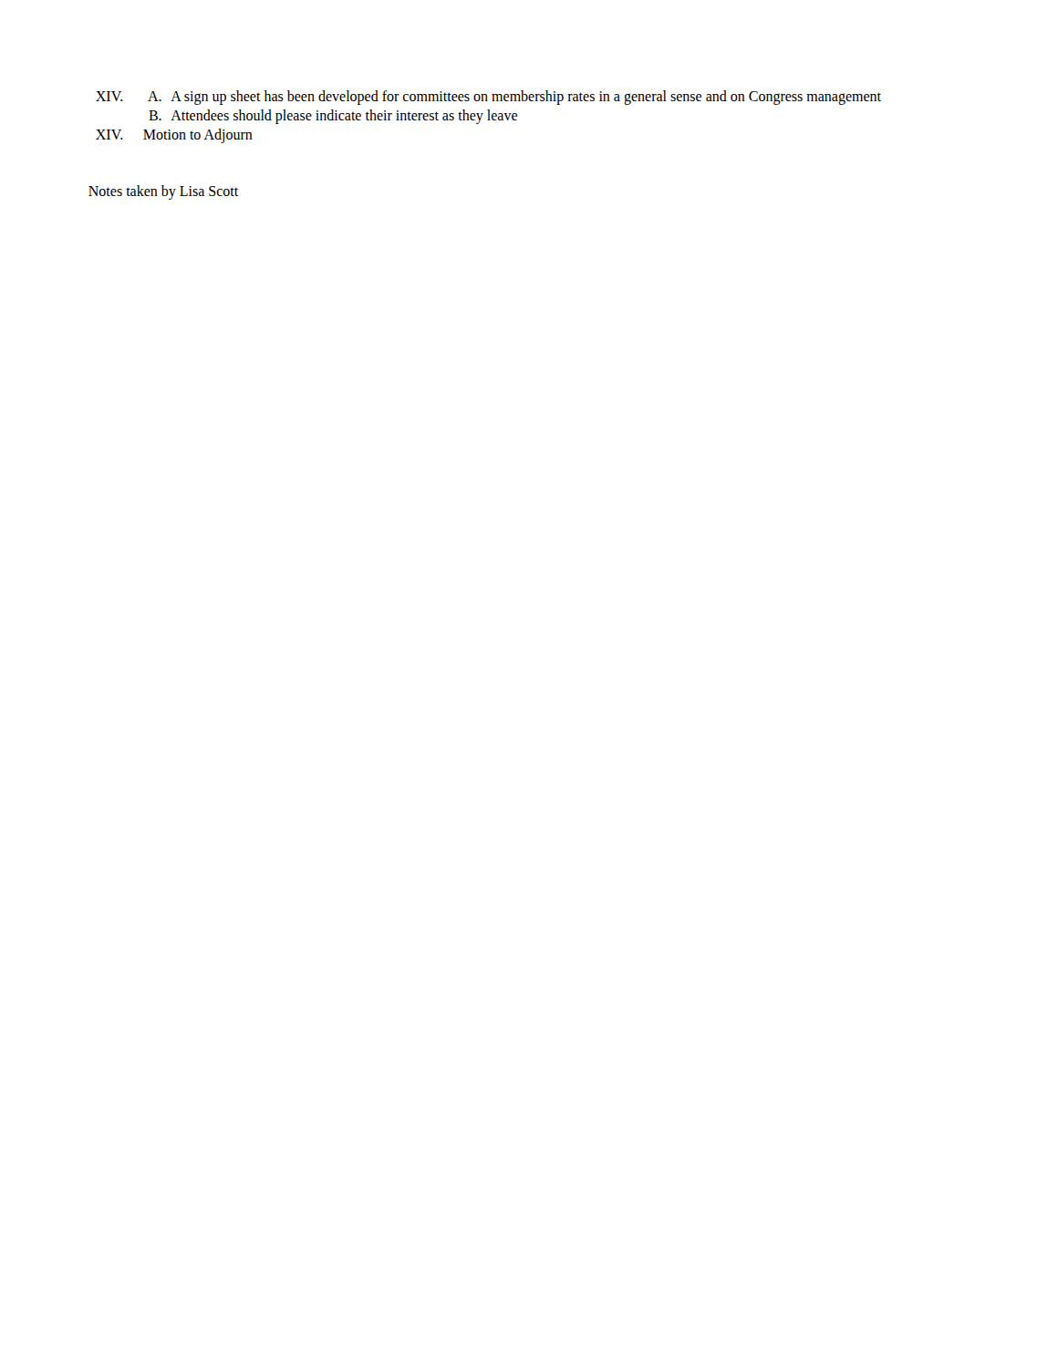A sign up sheet has been developed for committees on membership rates in a general sense and on Congress management
Attendees should please indicate their interest as they leave
Motion to Adjourn
Notes taken by Lisa Scott